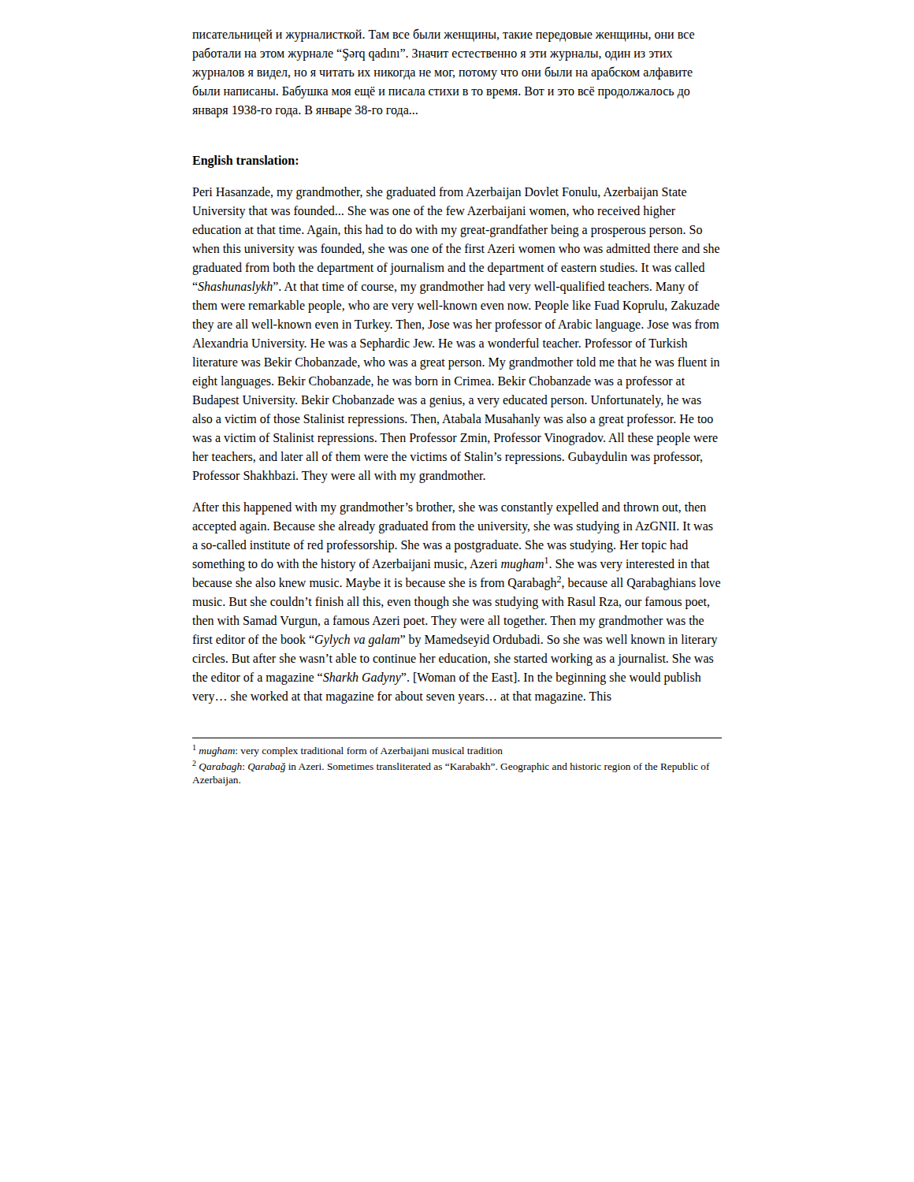писательницей и журналисткой. Там все были женщины, такие передовые женщины, они все работали на этом журнале “Şərq qadını”. Значит естественно я эти журналы, один из этих журналов я видел, но я читать их никогда не мог, потому что они были на арабском алфавите были написаны. Бабушка моя ещё и писала стихи в то время. Вот и это всё продолжалось до января 1938-го года. В январе 38-го года...
English translation:
Peri Hasanzade, my grandmother, she graduated from Azerbaijan Dovlet Fonulu, Azerbaijan State University that was founded... She was one of the few Azerbaijani women, who received higher education at that time. Again, this had to do with my great-grandfather being a prosperous person. So when this university was founded, she was one of the first Azeri women who was admitted there and she graduated from both the department of journalism and the department of eastern studies. It was called “Shashunaslykh”. At that time of course, my grandmother had very well-qualified teachers. Many of them were remarkable people, who are very well-known even now. People like Fuad Koprulu, Zakuzade they are all well-known even in Turkey. Then, Jose was her professor of Arabic language. Jose was from Alexandria University. He was a Sephardic Jew. He was a wonderful teacher. Professor of Turkish literature was Bekir Chobanzade, who was a great person. My grandmother told me that he was fluent in eight languages. Bekir Chobanzade, he was born in Crimea. Bekir Chobanzade was a professor at Budapest University. Bekir Chobanzade was a genius, a very educated person. Unfortunately, he was also a victim of those Stalinist repressions. Then, Atabala Musahanly was also a great professor. He too was a victim of Stalinist repressions. Then Professor Zmin, Professor Vinogradov. All these people were her teachers, and later all of them were the victims of Stalin’s repressions. Gubaydulin was professor, Professor Shakhbazi. They were all with my grandmother.
After this happened with my grandmother’s brother, she was constantly expelled and thrown out, then accepted again. Because she already graduated from the university, she was studying in AzGNII. It was a so-called institute of red professorship. She was a postgraduate. She was studying. Her topic had something to do with the history of Azerbaijani music, Azeri mugham1. She was very interested in that because she also knew music. Maybe it is because she is from Qarabagh2, because all Qarabaghians love music. But she couldn’t finish all this, even though she was studying with Rasul Rza, our famous poet, then with Samad Vurgun, a famous Azeri poet. They were all together. Then my grandmother was the first editor of the book “Gylych va galam” by Mamedseyid Ordubadi. So she was well known in literary circles. But after she wasn’t able to continue her education, she started working as a journalist. She was the editor of a magazine “Sharkh Gadyny”. [Woman of the East]. In the beginning she would publish very… she worked at that magazine for about seven years… at that magazine. This
1 mugham: very complex traditional form of Azerbaijani musical tradition
2 Qarabagh: Qarabağ in Azeri. Sometimes transliterated as “Karabakh”. Geographic and historic region of the Republic of Azerbaijan.